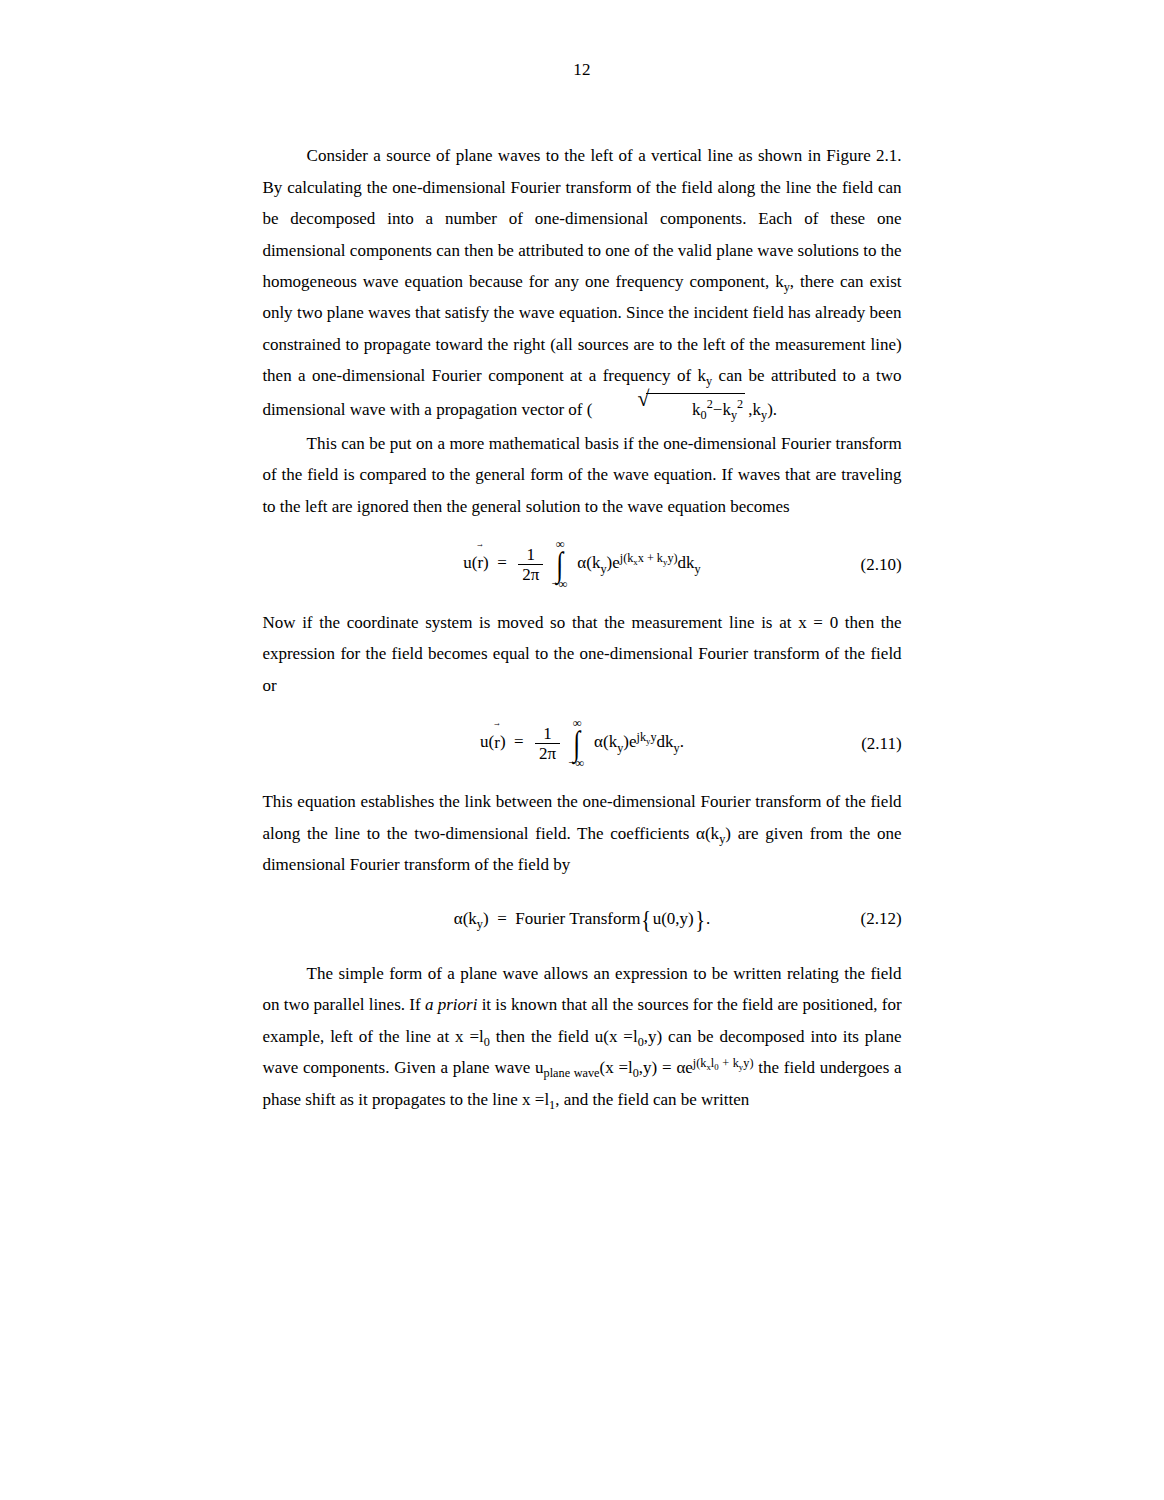12
Consider a source of plane waves to the left of a vertical line as shown in Figure 2.1. By calculating the one-dimensional Fourier transform of the field along the line the field can be decomposed into a number of one-dimensional components. Each of these one dimensional components can then be attributed to one of the valid plane wave solutions to the homogeneous wave equation because for any one frequency component, ky, there can exist only two plane waves that satisfy the wave equation. Since the incident field has already been constrained to propagate toward the right (all sources are to the left of the measurement line) then a one-dimensional Fourier component at a frequency of ky can be attributed to a two dimensional wave with a propagation vector of (k02−ky2,ky).
This can be put on a more mathematical basis if the one-dimensional Fourier transform of the field is compared to the general form of the wave equation. If waves that are traveling to the left are ignored then the general solution to the wave equation becomes
u(r) = 12π ∞∫−∞ α(ky)ej(kxx + kyy)dky
(2.10)
Now if the coordinate system is moved so that the measurement line is at x = 0 then the expression for the field becomes equal to the one-dimensional Fourier transform of the field or
u(r) = 12π ∞∫−∞ α(ky)ejkyydky.
(2.11)
This equation establishes the link between the one-dimensional Fourier transform of the field along the line to the two-dimensional field. The coefficients α(ky) are given from the one dimensional Fourier transform of the field by
α(ky) = Fourier Transform{u(0,y)}.
(2.12)
The simple form of a plane wave allows an expression to be written relating the field on two parallel lines. If a priori it is known that all the sources for the field are positioned, for example, left of the line at x =l0 then the field u(x =l0,y) can be decomposed into its plane wave components. Given a plane wave uplane wave(x =l0,y) = αej(kxl0 + kyy) the field undergoes a phase shift as it propagates to the line x =l1, and the field can be written